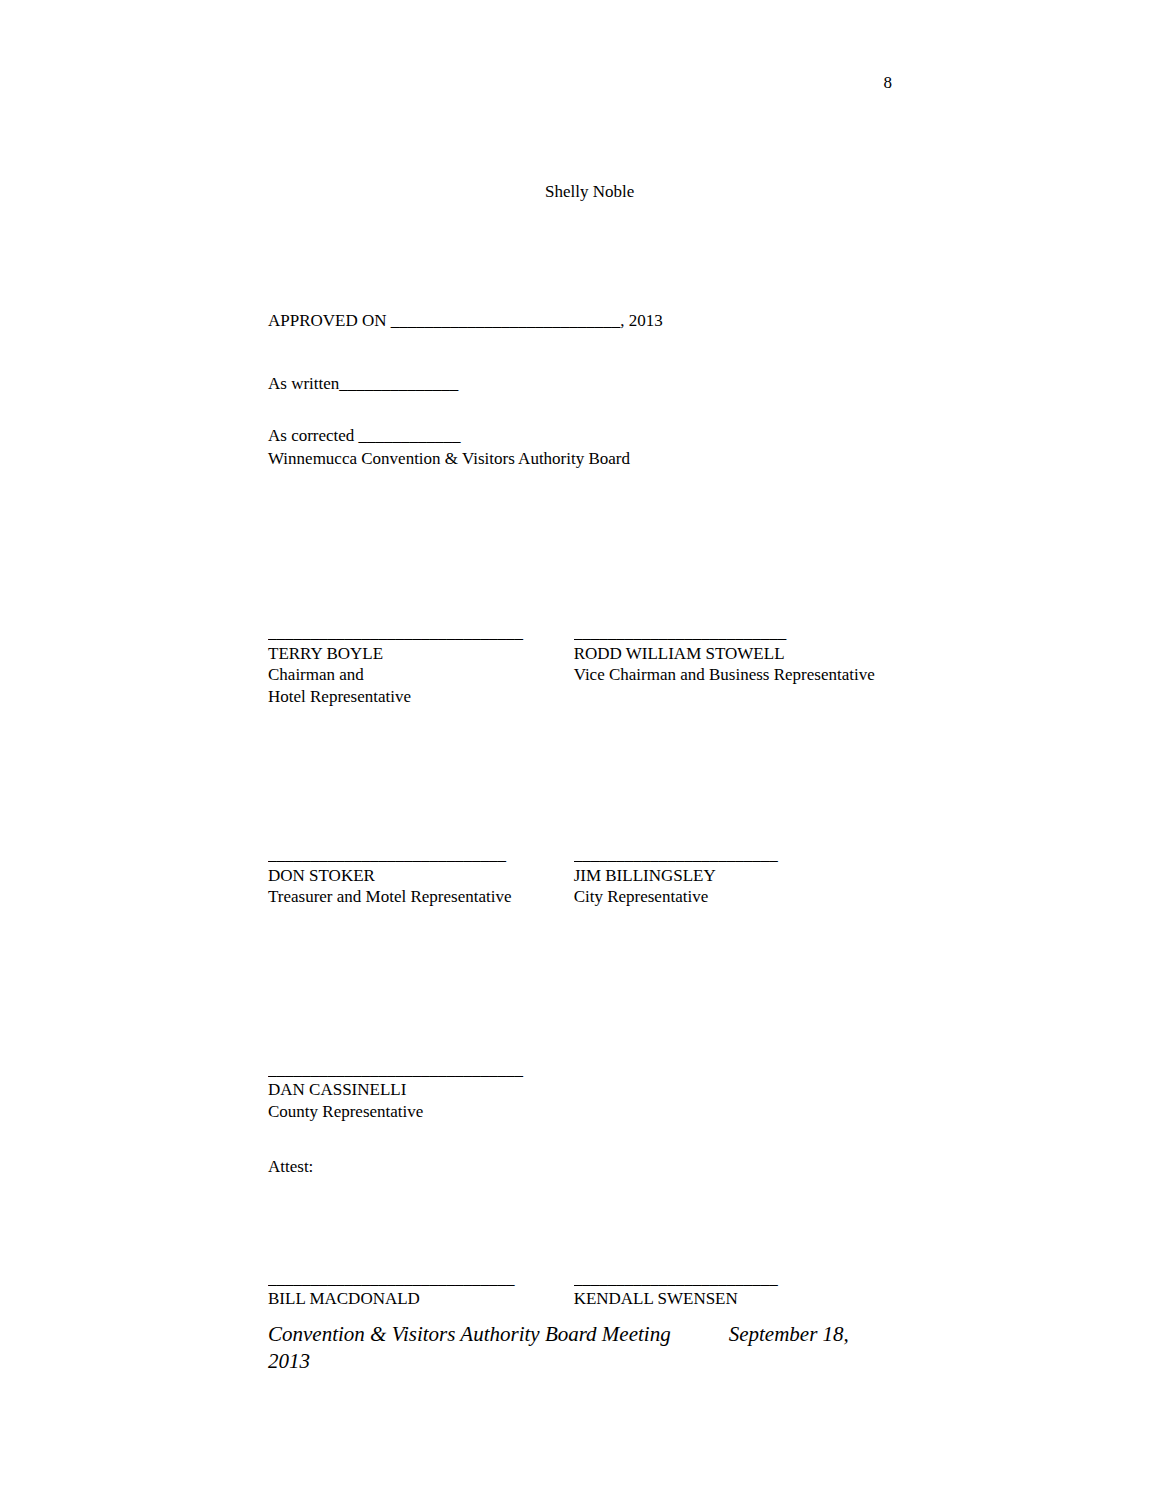8
Shelly Noble
APPROVED ON ___________________________, 2013
As written______________
As corrected ____________
Winnemucca Convention & Visitors Authority Board
| ______________________________ TERRY BOYLE Chairman and Hotel Representative | _________________________ RODD WILLIAM STOWELL Vice Chairman and Business Representative |
| ____________________________ DON STOKER Treasurer and Motel Representative | ________________________ JIM BILLINGSLEY City Representative |
| ______________________________ DAN CASSINELLI County Representative | |
Attest:
| _____________________________ BILL MACDONALD | ________________________ KENDALL SWENSEN |
Convention & Visitors Authority Board Meeting September 18, 2013